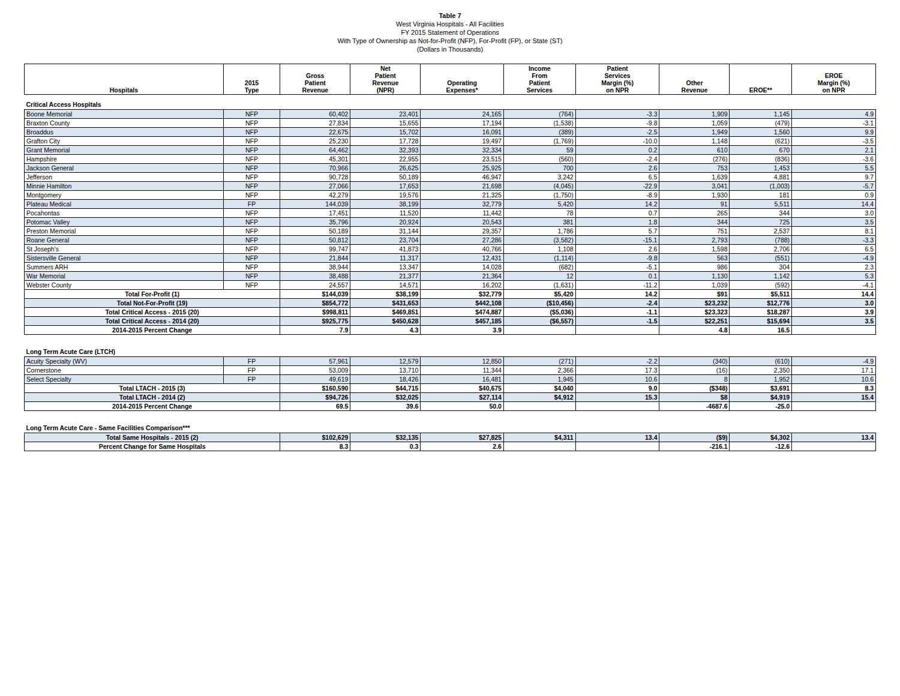Table 7
West Virginia Hospitals - All Facilities
FY 2015 Statement of Operations
With Type of Ownership as Not-for-Profit (NFP), For-Profit (FP), or State (ST)
(Dollars in Thousands)
| Hospitals | 2015 Type | Gross Patient Revenue | Net Patient Revenue (NPR) | Operating Expenses* | Income From Patient Services | Patient Services Margin (%) on NPR | Other Revenue | EROE** | EROE Margin (%) on NPR |
| --- | --- | --- | --- | --- | --- | --- | --- | --- | --- |
| Critical Access Hospitals |
| Boone Memorial | NFP | 60,402 | 23,401 | 24,165 | (764) | -3.3 | 1,909 | 1,145 | 4.9 |
| Braxton County | NFP | 27,834 | 15,655 | 17,194 | (1,538) | -9.8 | 1,059 | (479) | -3.1 |
| Broaddus | NFP | 22,675 | 15,702 | 16,091 | (389) | -2.5 | 1,949 | 1,560 | 9.9 |
| Grafton City | NFP | 25,230 | 17,728 | 19,497 | (1,769) | -10.0 | 1,148 | (621) | -3.5 |
| Grant Memorial | NFP | 64,462 | 32,393 | 32,334 | 59 | 0.2 | 610 | 670 | 2.1 |
| Hampshire | NFP | 45,301 | 22,955 | 23,515 | (560) | -2.4 | (276) | (836) | -3.6 |
| Jackson General | NFP | 70,966 | 26,625 | 25,925 | 700 | 2.6 | 753 | 1,453 | 5.5 |
| Jefferson | NFP | 90,728 | 50,189 | 46,947 | 3,242 | 6.5 | 1,639 | 4,881 | 9.7 |
| Minnie Hamilton | NFP | 27,066 | 17,653 | 21,698 | (4,045) | -22.9 | 3,041 | (1,003) | -5.7 |
| Montgomery | NFP | 42,279 | 19,576 | 21,325 | (1,750) | -8.9 | 1,930 | 181 | 0.9 |
| Plateau Medical | FP | 144,039 | 38,199 | 32,779 | 5,420 | 14.2 | 91 | 5,511 | 14.4 |
| Pocahontas | NFP | 17,451 | 11,520 | 11,442 | 78 | 0.7 | 265 | 344 | 3.0 |
| Potomac Valley | NFP | 35,796 | 20,924 | 20,543 | 381 | 1.8 | 344 | 725 | 3.5 |
| Preston Memorial | NFP | 50,189 | 31,144 | 29,357 | 1,786 | 5.7 | 751 | 2,537 | 8.1 |
| Roane General | NFP | 50,812 | 23,704 | 27,286 | (3,582) | -15.1 | 2,793 | (788) | -3.3 |
| St Joseph's | NFP | 99,747 | 41,873 | 40,766 | 1,108 | 2.6 | 1,598 | 2,706 | 6.5 |
| Sistersville General | NFP | 21,844 | 11,317 | 12,431 | (1,114) | -9.8 | 563 | (551) | -4.9 |
| Summers ARH | NFP | 38,944 | 13,347 | 14,028 | (682) | -5.1 | 986 | 304 | 2.3 |
| War Memorial | NFP | 38,488 | 21,377 | 21,364 | 12 | 0.1 | 1,130 | 1,142 | 5.3 |
| Webster County | NFP | 24,557 | 14,571 | 16,202 | (1,631) | -11.2 | 1,039 | (592) | -4.1 |
| Total For-Profit (1) | $144,039 | $38,199 | $32,779 | $5,420 | 14.2 | $91 | $5,511 | 14.4 |
| Total Not-For-Profit (19) | $854,772 | $431,653 | $442,108 | ($10,456) | -2.4 | $23,232 | $12,776 | 3.0 |
| Total Critical Access - 2015 (20) | $998,811 | $469,851 | $474,887 | ($5,036) | -1.1 | $23,323 | $18,287 | 3.9 |
| Total Critical Access - 2014 (20) | $925,775 | $450,628 | $457,185 | ($6,557) | -1.5 | $22,251 | $15,694 | 3.5 |
| 2014-2015 Percent Change | 7.9 | 4.3 | 3.9 | | | 4.8 | 16.5 | |
| Long Term Acute Care (LTCH) |
| Acuity Specialty (WV) | FP | 57,961 | 12,579 | 12,850 | (271) | -2.2 | (340) | (610) | -4.9 |
| Cornerstone | FP | 53,009 | 13,710 | 11,344 | 2,366 | 17.3 | (16) | 2,350 | 17.1 |
| Select Specialty | FP | 49,619 | 18,426 | 16,481 | 1,945 | 10.6 | 8 | 1,952 | 10.6 |
| Total LTACH - 2015 (3) | $160,590 | $44,715 | $40,675 | $4,040 | 9.0 | ($348) | $3,691 | 8.3 |
| Total LTACH - 2014 (2) | $94,726 | $32,025 | $27,114 | $4,912 | 15.3 | $8 | $4,919 | 15.4 |
| 2014-2015 Percent Change | 69.5 | 39.6 | 50.0 | | | -4687.6 | -25.0 | |
| Long Term Acute Care - Same Facilities Comparison*** |
| Total Same Hospitals - 2015 (2) | $102,629 | $32,135 | $27,825 | $4,311 | 13.4 | ($9) | $4,302 | 13.4 |
| Percent Change for Same Hospitals | 8.3 | 0.3 | 2.6 | | | -216.1 | -12.6 | |